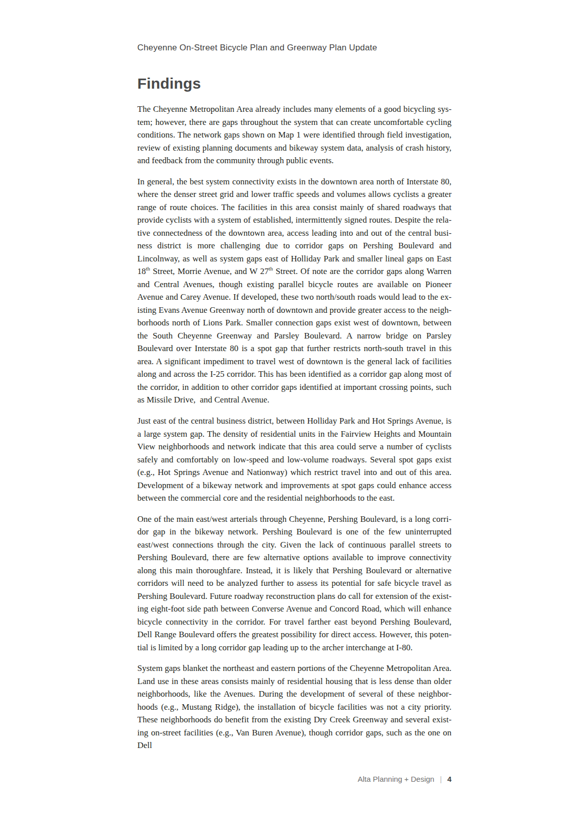Cheyenne On-Street Bicycle Plan and Greenway Plan Update
Findings
The Cheyenne Metropolitan Area already includes many elements of a good bicycling system; however, there are gaps throughout the system that can create uncomfortable cycling conditions. The network gaps shown on Map 1 were identified through field investigation, review of existing planning documents and bikeway system data, analysis of crash history, and feedback from the community through public events.
In general, the best system connectivity exists in the downtown area north of Interstate 80, where the denser street grid and lower traffic speeds and volumes allows cyclists a greater range of route choices. The facilities in this area consist mainly of shared roadways that provide cyclists with a system of established, intermittently signed routes. Despite the relative connectedness of the downtown area, access leading into and out of the central business district is more challenging due to corridor gaps on Pershing Boulevard and Lincolnway, as well as system gaps east of Holliday Park and smaller lineal gaps on East 18th Street, Morrie Avenue, and W 27th Street. Of note are the corridor gaps along Warren and Central Avenues, though existing parallel bicycle routes are available on Pioneer Avenue and Carey Avenue. If developed, these two north/south roads would lead to the existing Evans Avenue Greenway north of downtown and provide greater access to the neighborhoods north of Lions Park. Smaller connection gaps exist west of downtown, between the South Cheyenne Greenway and Parsley Boulevard. A narrow bridge on Parsley Boulevard over Interstate 80 is a spot gap that further restricts north-south travel in this area. A significant impediment to travel west of downtown is the general lack of facilities along and across the I-25 corridor. This has been identified as a corridor gap along most of the corridor, in addition to other corridor gaps identified at important crossing points, such as Missile Drive, and Central Avenue.
Just east of the central business district, between Holliday Park and Hot Springs Avenue, is a large system gap. The density of residential units in the Fairview Heights and Mountain View neighborhoods and network indicate that this area could serve a number of cyclists safely and comfortably on low-speed and low-volume roadways. Several spot gaps exist (e.g., Hot Springs Avenue and Nationway) which restrict travel into and out of this area. Development of a bikeway network and improvements at spot gaps could enhance access between the commercial core and the residential neighborhoods to the east.
One of the main east/west arterials through Cheyenne, Pershing Boulevard, is a long corridor gap in the bikeway network. Pershing Boulevard is one of the few uninterrupted east/west connections through the city. Given the lack of continuous parallel streets to Pershing Boulevard, there are few alternative options available to improve connectivity along this main thoroughfare. Instead, it is likely that Pershing Boulevard or alternative corridors will need to be analyzed further to assess its potential for safe bicycle travel as Pershing Boulevard. Future roadway reconstruction plans do call for extension of the existing eight-foot side path between Converse Avenue and Concord Road, which will enhance bicycle connectivity in the corridor. For travel farther east beyond Pershing Boulevard, Dell Range Boulevard offers the greatest possibility for direct access. However, this potential is limited by a long corridor gap leading up to the archer interchange at I-80.
System gaps blanket the northeast and eastern portions of the Cheyenne Metropolitan Area. Land use in these areas consists mainly of residential housing that is less dense than older neighborhoods, like the Avenues. During the development of several of these neighborhoods (e.g., Mustang Ridge), the installation of bicycle facilities was not a city priority. These neighborhoods do benefit from the existing Dry Creek Greenway and several existing on-street facilities (e.g., Van Buren Avenue), though corridor gaps, such as the one on Dell
Alta Planning + Design | 4